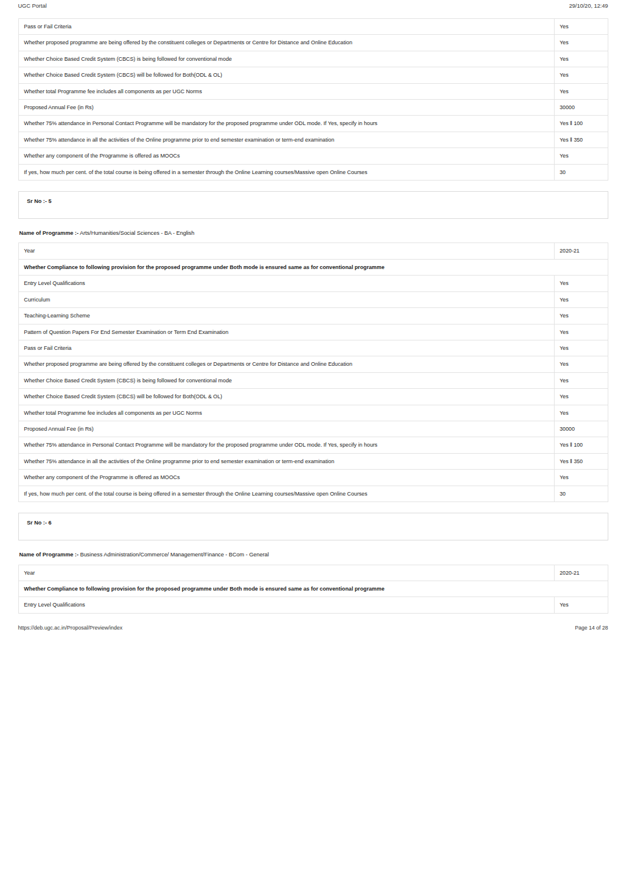UGC Portal
29/10/20, 12:49
| Pass or Fail Criteria | Yes |
| Whether proposed programme are being offered by the constituent colleges or Departments or Centre for Distance and Online Education | Yes |
| Whether Choice Based Credit System (CBCS) is being followed for conventional mode | Yes |
| Whether Choice Based Credit System (CBCS) will be followed for Both(ODL & OL) | Yes |
| Whether total Programme fee includes all components as per UGC Norms | Yes |
| Proposed Annual Fee (in Rs) | 30000 |
| Whether 75% attendance in Personal Contact Programme will be mandatory for the proposed programme under ODL mode. If Yes, specify in hours | Yes ‖ 100 |
| Whether 75% attendance in all the activities of the Online programme prior to end semester examination or term-end examination | Yes ‖ 350 |
| Whether any component of the Programme is offered as MOOCs | Yes |
| If yes, how much per cent. of the total course is being offered in a semester through the Online Learning courses/Massive open Online Courses | 30 |
Sr No :- 5
Name of Programme :- Arts/Humanities/Social Sciences - BA - English
| Year | 2020-21 |
| Whether Compliance to following provision for the proposed programme under Both mode is ensured same as for conventional programme |
| Entry Level Qualifications | Yes |
| Curriculum | Yes |
| Teaching-Learning Scheme | Yes |
| Pattern of Question Papers For End Semester Examination or Term End Examination | Yes |
| Pass or Fail Criteria | Yes |
| Whether proposed programme are being offered by the constituent colleges or Departments or Centre for Distance and Online Education | Yes |
| Whether Choice Based Credit System (CBCS) is being followed for conventional mode | Yes |
| Whether Choice Based Credit System (CBCS) will be followed for Both(ODL & OL) | Yes |
| Whether total Programme fee includes all components as per UGC Norms | Yes |
| Proposed Annual Fee (in Rs) | 30000 |
| Whether 75% attendance in Personal Contact Programme will be mandatory for the proposed programme under ODL mode. If Yes, specify in hours | Yes ‖ 100 |
| Whether 75% attendance in all the activities of the Online programme prior to end semester examination or term-end examination | Yes ‖ 350 |
| Whether any component of the Programme is offered as MOOCs | Yes |
| If yes, how much per cent. of the total course is being offered in a semester through the Online Learning courses/Massive open Online Courses | 30 |
Sr No :- 6
Name of Programme :- Business Administration/Commerce/ Management/Finance - BCom - General
| Year | 2020-21 |
| Whether Compliance to following provision for the proposed programme under Both mode is ensured same as for conventional programme |
| Entry Level Qualifications | Yes |
https://deb.ugc.ac.in/Proposal/Preview/index
Page 14 of 28